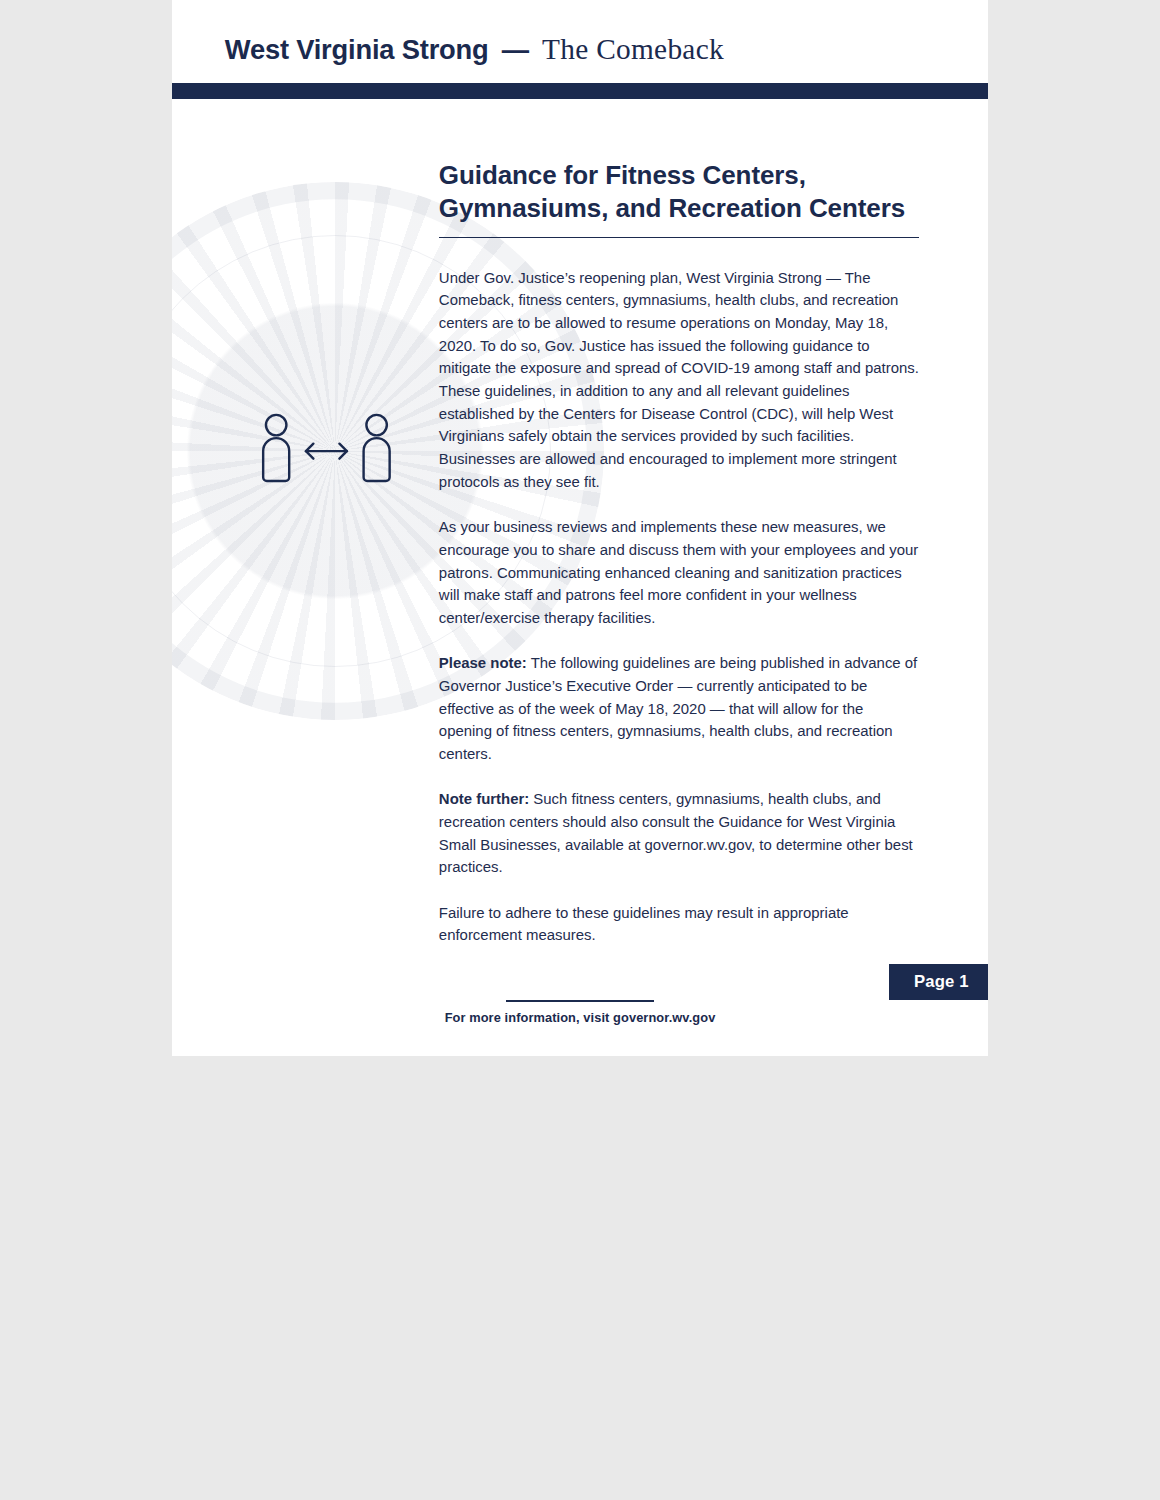West Virginia Strong — The Comeback
Guidance for Fitness Centers,
Gymnasiums, and Recreation Centers
Under Gov. Justice’s reopening plan, West Virginia Strong — The Comeback, fitness centers, gymnasiums, health clubs, and recreation centers are to be allowed to resume operations on Monday, May 18, 2020. To do so, Gov. Justice has issued the following guidance to mitigate the exposure and spread of COVID-19 among staff and patrons. These guidelines, in addition to any and all relevant guidelines established by the Centers for Disease Control (CDC), will help West Virginians safely obtain the services provided by such facilities. Businesses are allowed and encouraged to implement more stringent protocols as they see fit.
As your business reviews and implements these new measures, we encourage you to share and discuss them with your employees and your patrons. Communicating enhanced cleaning and sanitization practices will make staff and patrons feel more confident in your wellness center/exercise therapy facilities.
Please note: The following guidelines are being published in advance of Governor Justice’s Executive Order — currently anticipated to be effective as of the week of May 18, 2020 — that will allow for the opening of fitness centers, gymnasiums, health clubs, and recreation centers.
Note further: Such fitness centers, gymnasiums, health clubs, and recreation centers should also consult the Guidance for West Virginia Small Businesses, available at governor.wv.gov, to determine other best practices.
Failure to adhere to these guidelines may result in appropriate enforcement measures.
For more information, visit governor.wv.gov
Page 1